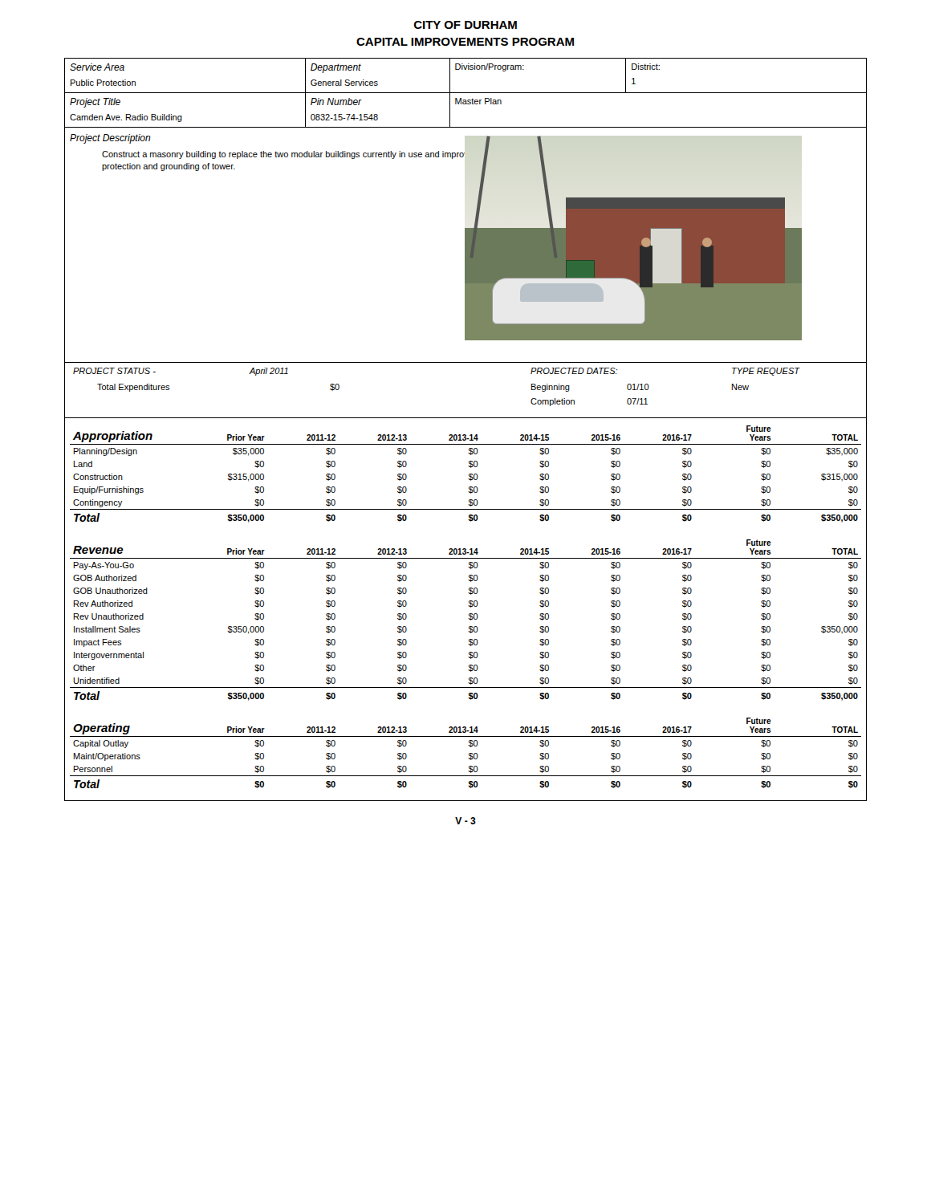CITY OF DURHAM
CAPITAL IMPROVEMENTS PROGRAM
| Service Area Public Protection | Department General Services | Division/Program: | District: 1 |
| Project Title Camden Ave. Radio Building | Pin Number 0832-15-74-1548 | Master Plan |
Project Description
Construct a masonry building to replace the two modular buildings currently in use and improve lightning protection and grounding of tower.
PROJECT STATUS -
April 2011
PROJECTED DATES:
TYPE REQUEST
Total Expenditures
$0
Beginning
01/10
New
Completion
07/11
| Appropriation | Prior Year | 2011-12 | 2012-13 | 2013-14 | 2014-15 | 2015-16 | 2016-17 | Future Years | TOTAL |
| --- | --- | --- | --- | --- | --- | --- | --- | --- | --- |
| Planning/Design | $35,000 | $0 | $0 | $0 | $0 | $0 | $0 | $0 | $35,000 |
| Land | $0 | $0 | $0 | $0 | $0 | $0 | $0 | $0 | $0 |
| Construction | $315,000 | $0 | $0 | $0 | $0 | $0 | $0 | $0 | $315,000 |
| Equip/Furnishings | $0 | $0 | $0 | $0 | $0 | $0 | $0 | $0 | $0 |
| Contingency | $0 | $0 | $0 | $0 | $0 | $0 | $0 | $0 | $0 |
| Total | $350,000 | $0 | $0 | $0 | $0 | $0 | $0 | $0 | $350,000 |
| Revenue | Prior Year | 2011-12 | 2012-13 | 2013-14 | 2014-15 | 2015-16 | 2016-17 | Future Years | TOTAL |
| --- | --- | --- | --- | --- | --- | --- | --- | --- | --- |
| Pay-As-You-Go | $0 | $0 | $0 | $0 | $0 | $0 | $0 | $0 | $0 |
| GOB Authorized | $0 | $0 | $0 | $0 | $0 | $0 | $0 | $0 | $0 |
| GOB Unauthorized | $0 | $0 | $0 | $0 | $0 | $0 | $0 | $0 | $0 |
| Rev Authorized | $0 | $0 | $0 | $0 | $0 | $0 | $0 | $0 | $0 |
| Rev Unauthorized | $0 | $0 | $0 | $0 | $0 | $0 | $0 | $0 | $0 |
| Installment Sales | $350,000 | $0 | $0 | $0 | $0 | $0 | $0 | $0 | $350,000 |
| Impact Fees | $0 | $0 | $0 | $0 | $0 | $0 | $0 | $0 | $0 |
| Intergovernmental | $0 | $0 | $0 | $0 | $0 | $0 | $0 | $0 | $0 |
| Other | $0 | $0 | $0 | $0 | $0 | $0 | $0 | $0 | $0 |
| Unidentified | $0 | $0 | $0 | $0 | $0 | $0 | $0 | $0 | $0 |
| Total | $350,000 | $0 | $0 | $0 | $0 | $0 | $0 | $0 | $350,000 |
| Operating | Prior Year | 2011-12 | 2012-13 | 2013-14 | 2014-15 | 2015-16 | 2016-17 | Future Years | TOTAL |
| --- | --- | --- | --- | --- | --- | --- | --- | --- | --- |
| Capital Outlay | $0 | $0 | $0 | $0 | $0 | $0 | $0 | $0 | $0 |
| Maint/Operations | $0 | $0 | $0 | $0 | $0 | $0 | $0 | $0 | $0 |
| Personnel | $0 | $0 | $0 | $0 | $0 | $0 | $0 | $0 | $0 |
| Total | $0 | $0 | $0 | $0 | $0 | $0 | $0 | $0 | $0 |
V - 3